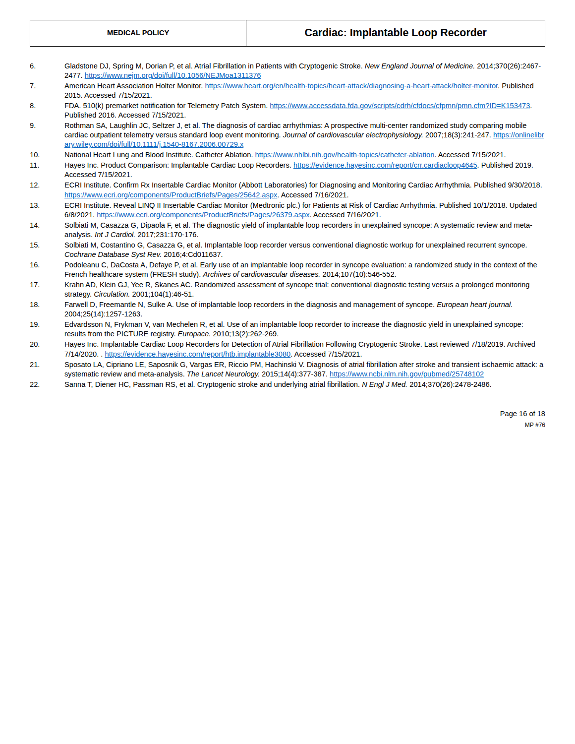| MEDICAL POLICY | Cardiac: Implantable Loop Recorder |
Gladstone DJ, Spring M, Dorian P, et al. Atrial Fibrillation in Patients with Cryptogenic Stroke. New England Journal of Medicine. 2014;370(26):2467-2477. https://www.nejm.org/doi/full/10.1056/NEJMoa1311376
American Heart Association Holter Monitor. https://www.heart.org/en/health-topics/heart-attack/diagnosing-a-heart-attack/holter-monitor. Published 2015. Accessed 7/15/2021.
FDA. 510(k) premarket notification for Telemetry Patch System. https://www.accessdata.fda.gov/scripts/cdrh/cfdocs/cfpmn/pmn.cfm?ID=K153473. Published 2016. Accessed 7/15/2021.
Rothman SA, Laughlin JC, Seltzer J, et al. The diagnosis of cardiac arrhythmias: A prospective multi-center randomized study comparing mobile cardiac outpatient telemetry versus standard loop event monitoring. Journal of cardiovascular electrophysiology. 2007;18(3):241-247. https://onlinelibrary.wiley.com/doi/full/10.1111/j.1540-8167.2006.00729.x
National Heart Lung and Blood Institute. Catheter Ablation. https://www.nhlbi.nih.gov/health-topics/catheter-ablation. Accessed 7/15/2021.
Hayes Inc. Product Comparison: Implantable Cardiac Loop Recorders. https://evidence.hayesinc.com/report/crr.cardiacloop4645. Published 2019. Accessed 7/15/2021.
ECRI Institute. Confirm Rx Insertable Cardiac Monitor (Abbott Laboratories) for Diagnosing and Monitoring Cardiac Arrhythmia. Published 9/30/2018. https://www.ecri.org/components/ProductBriefs/Pages/25642.aspx. Accessed 7/16/2021.
ECRI Institute. Reveal LINQ II Insertable Cardiac Monitor (Medtronic plc.) for Patients at Risk of Cardiac Arrhythmia. Published 10/1/2018. Updated 6/8/2021. https://www.ecri.org/components/ProductBriefs/Pages/26379.aspx. Accessed 7/16/2021.
Solbiati M, Casazza G, Dipaola F, et al. The diagnostic yield of implantable loop recorders in unexplained syncope: A systematic review and meta-analysis. Int J Cardiol. 2017;231:170-176.
Solbiati M, Costantino G, Casazza G, et al. Implantable loop recorder versus conventional diagnostic workup for unexplained recurrent syncope. Cochrane Database Syst Rev. 2016;4:Cd011637.
Podoleanu C, DaCosta A, Defaye P, et al. Early use of an implantable loop recorder in syncope evaluation: a randomized study in the context of the French healthcare system (FRESH study). Archives of cardiovascular diseases. 2014;107(10):546-552.
Krahn AD, Klein GJ, Yee R, Skanes AC. Randomized assessment of syncope trial: conventional diagnostic testing versus a prolonged monitoring strategy. Circulation. 2001;104(1):46-51.
Farwell D, Freemantle N, Sulke A. Use of implantable loop recorders in the diagnosis and management of syncope. European heart journal. 2004;25(14):1257-1263.
Edvardsson N, Frykman V, van Mechelen R, et al. Use of an implantable loop recorder to increase the diagnostic yield in unexplained syncope: results from the PICTURE registry. Europace. 2010;13(2):262-269.
Hayes Inc. Implantable Cardiac Loop Recorders for Detection of Atrial Fibrillation Following Cryptogenic Stroke. Last reviewed 7/18/2019. Archived 7/14/2020. . https://evidence.hayesinc.com/report/htb.implantable3080. Accessed 7/15/2021.
Sposato LA, Cipriano LE, Saposnik G, Vargas ER, Riccio PM, Hachinski V. Diagnosis of atrial fibrillation after stroke and transient ischaemic attack: a systematic review and meta-analysis. The Lancet Neurology. 2015;14(4):377-387. https://www.ncbi.nlm.nih.gov/pubmed/25748102
Sanna T, Diener HC, Passman RS, et al. Cryptogenic stroke and underlying atrial fibrillation. N Engl J Med. 2014;370(26):2478-2486.
Page 16 of 18
MP #76